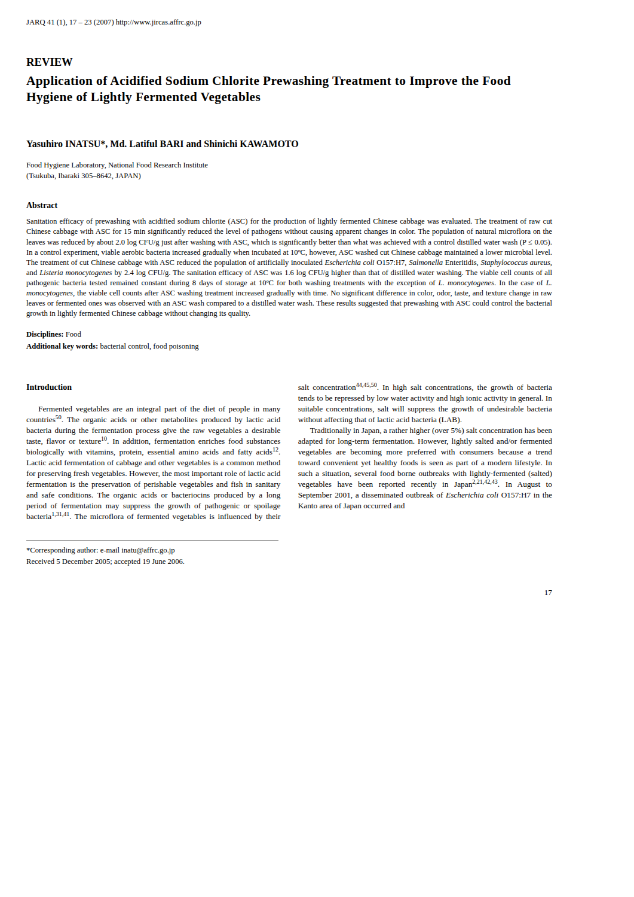JARQ 41 (1), 17 – 23 (2007) http://www.jircas.affrc.go.jp
REVIEW
Application of Acidified Sodium Chlorite Prewashing Treatment to Improve the Food Hygiene of Lightly Fermented Vegetables
Yasuhiro INATSU*, Md. Latiful BARI and Shinichi KAWAMOTO
Food Hygiene Laboratory, National Food Research Institute
(Tsukuba, Ibaraki 305–8642, JAPAN)
Abstract
Sanitation efficacy of prewashing with acidified sodium chlorite (ASC) for the production of lightly fermented Chinese cabbage was evaluated. The treatment of raw cut Chinese cabbage with ASC for 15 min significantly reduced the level of pathogens without causing apparent changes in color. The population of natural microflora on the leaves was reduced by about 2.0 log CFU/g just after washing with ASC, which is significantly better than what was achieved with a control distilled water wash (P ≤ 0.05). In a control experiment, viable aerobic bacteria increased gradually when incubated at 10ºC, however, ASC washed cut Chinese cabbage maintained a lower microbial level. The treatment of cut Chinese cabbage with ASC reduced the population of artificially inoculated Escherichia coli O157:H7, Salmonella Enteritidis, Staphylococcus aureus, and Listeria monocytogenes by 2.4 log CFU/g. The sanitation efficacy of ASC was 1.6 log CFU/g higher than that of distilled water washing. The viable cell counts of all pathogenic bacteria tested remained constant during 8 days of storage at 10ºC for both washing treatments with the exception of L. monocytogenes. In the case of L. monocytogenes, the viable cell counts after ASC washing treatment increased gradually with time. No significant difference in color, odor, taste, and texture change in raw leaves or fermented ones was observed with an ASC wash compared to a distilled water wash. These results suggested that prewashing with ASC could control the bacterial growth in lightly fermented Chinese cabbage without changing its quality.
Disciplines: Food
Additional key words: bacterial control, food poisoning
Introduction
Fermented vegetables are an integral part of the diet of people in many countries50. The organic acids or other metabolites produced by lactic acid bacteria during the fermentation process give the raw vegetables a desirable taste, flavor or texture10. In addition, fermentation enriches food substances biologically with vitamins, protein, essential amino acids and fatty acids12. Lactic acid fermentation of cabbage and other vegetables is a common method for preserving fresh vegetables. However, the most important role of lactic acid fermentation is the preservation of perishable vegetables and fish in sanitary and safe conditions. The organic acids or bacteriocins produced by a long period of fermentation may suppress the growth of pathogenic or spoilage bacteria1,31,41. The microflora of fermented vegetables is influenced by their salt concentration44,45,50. In high salt concentrations, the growth of bacteria tends to be repressed by low water activity and high ionic activity in general. In suitable concentrations, salt will suppress the growth of undesirable bacteria without affecting that of lactic acid bacteria (LAB).
Traditionally in Japan, a rather higher (over 5%) salt concentration has been adapted for long-term fermentation. However, lightly salted and/or fermented vegetables are becoming more preferred with consumers because a trend toward convenient yet healthy foods is seen as part of a modern lifestyle. In such a situation, several food borne outbreaks with lightly-fermented (salted) vegetables have been reported recently in Japan2,21,42,43. In August to September 2001, a disseminated outbreak of Escherichia coli O157:H7 in the Kanto area of Japan occurred and
*Corresponding author: e-mail inatu@affrc.go.jp
Received 5 December 2005; accepted 19 June 2006.
17